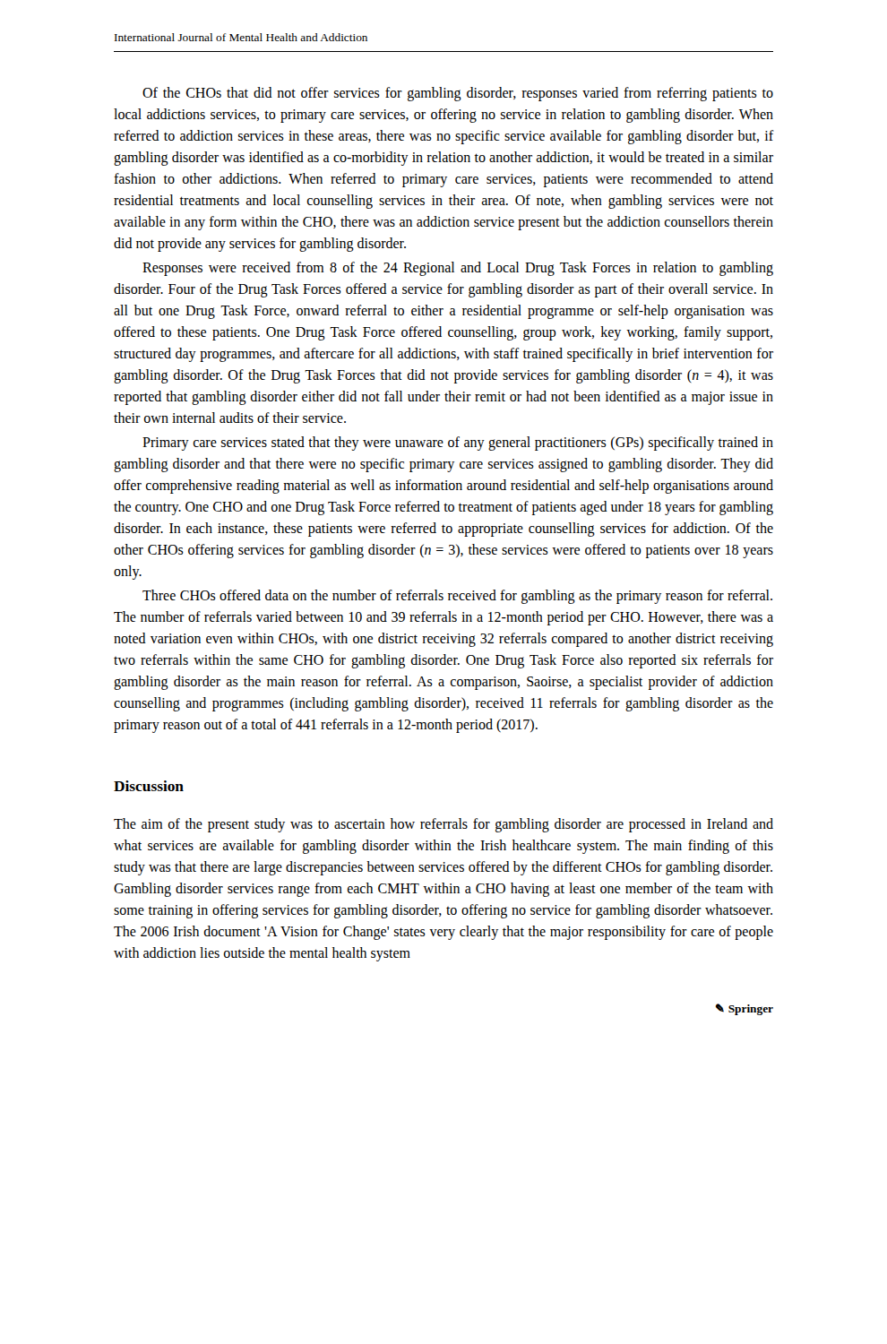International Journal of Mental Health and Addiction
Of the CHOs that did not offer services for gambling disorder, responses varied from referring patients to local addictions services, to primary care services, or offering no service in relation to gambling disorder. When referred to addiction services in these areas, there was no specific service available for gambling disorder but, if gambling disorder was identified as a co-morbidity in relation to another addiction, it would be treated in a similar fashion to other addictions. When referred to primary care services, patients were recommended to attend residential treatments and local counselling services in their area. Of note, when gambling services were not available in any form within the CHO, there was an addiction service present but the addiction counsellors therein did not provide any services for gambling disorder.
Responses were received from 8 of the 24 Regional and Local Drug Task Forces in relation to gambling disorder. Four of the Drug Task Forces offered a service for gambling disorder as part of their overall service. In all but one Drug Task Force, onward referral to either a residential programme or self-help organisation was offered to these patients. One Drug Task Force offered counselling, group work, key working, family support, structured day programmes, and aftercare for all addictions, with staff trained specifically in brief intervention for gambling disorder. Of the Drug Task Forces that did not provide services for gambling disorder (n = 4), it was reported that gambling disorder either did not fall under their remit or had not been identified as a major issue in their own internal audits of their service.
Primary care services stated that they were unaware of any general practitioners (GPs) specifically trained in gambling disorder and that there were no specific primary care services assigned to gambling disorder. They did offer comprehensive reading material as well as information around residential and self-help organisations around the country. One CHO and one Drug Task Force referred to treatment of patients aged under 18 years for gambling disorder. In each instance, these patients were referred to appropriate counselling services for addiction. Of the other CHOs offering services for gambling disorder (n = 3), these services were offered to patients over 18 years only.
Three CHOs offered data on the number of referrals received for gambling as the primary reason for referral. The number of referrals varied between 10 and 39 referrals in a 12-month period per CHO. However, there was a noted variation even within CHOs, with one district receiving 32 referrals compared to another district receiving two referrals within the same CHO for gambling disorder. One Drug Task Force also reported six referrals for gambling disorder as the main reason for referral. As a comparison, Saoirse, a specialist provider of addiction counselling and programmes (including gambling disorder), received 11 referrals for gambling disorder as the primary reason out of a total of 441 referrals in a 12-month period (2017).
Discussion
The aim of the present study was to ascertain how referrals for gambling disorder are processed in Ireland and what services are available for gambling disorder within the Irish healthcare system. The main finding of this study was that there are large discrepancies between services offered by the different CHOs for gambling disorder. Gambling disorder services range from each CMHT within a CHO having at least one member of the team with some training in offering services for gambling disorder, to offering no service for gambling disorder whatsoever. The 2006 Irish document 'A Vision for Change' states very clearly that the major responsibility for care of people with addiction lies outside the mental health system
✎ Springer